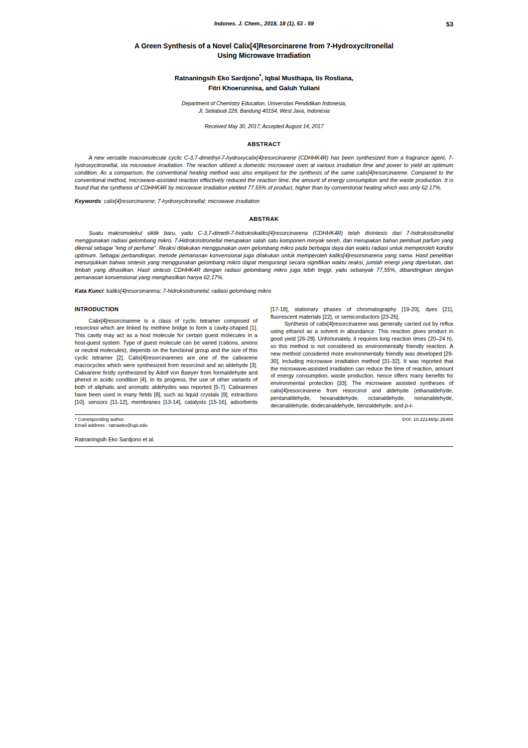Indones. J. Chem., 2018, 18 (1), 53 - 59 53
A Green Synthesis of a Novel Calix[4]Resorcinarene from 7-Hydroxycitronellal
Using Microwave Irradiation
Ratnaningsih Eko Sardjono*, Iqbal Musthapa, Iis Rosliana,
Fitri Khoerunnisa, and Galuh Yuliani
Department of Chemistry Education, Universitas Pendidikan Indonesia,
Jl. Setiabudi 229, Bandung 40154, West Java, Indonesia
Received May 30, 2017; Accepted August 14, 2017
ABSTRACT
A new versatile macromolecule cyclic C-3,7-dimethyl-7-hydroxycalix[4]resorcinarene (CDHHK4R) has been synthesized from a fragrance agent, 7-hydroxycitronellal, via microwave irradiation. The reaction utilized a domestic microwave oven at various irradiation time and power to yield an optimum condition. As a comparison, the conventional heating method was also employed for the synthesis of the same calix[4]resorcinarene. Compared to the conventional method, microwave-assisted reaction effectively reduced the reaction time, the amount of energy consumption and the waste production. It is found that the synthesis of CDHHK4R by microwave irradiation yielded 77.55% of product, higher than by conventional heating which was only 62.17%.
Keywords: calix[4]resorcinarene; 7-hydroxycitronellal; microwave irradiation
ABSTRAK
Suatu makromolekul siklik baru, yaitu C-3,7-dimetil-7-hidroksikaliks[4]resorcinarena (CDHHK4R) telah disintesis dari 7-hidroksisitronellal menggunakan radiasi gelombang mikro. 7-Hidroksisitronellal merupakan salah satu komponen minyak sereh, dan merupakan bahan pembuat parfum yang dikenal sebagai “king of perfume”. Reaksi dilakukan menggunakan oven gelombang mikro pada berbagai daya dan waktu radiasi untuk memperoleh kondisi optimum. Sebagai perbandingan, metode pemanasan konvensional juga dilakukan untuk memperoleh kaliks[4]resorsinarena yang sama. Hasil penelitian menunjukkan bahwa sintesis yang menggunakan gelombang mikro dapat mengurangi secara signifikan waktu reaksi, jumlah energi yang diperlukan, dan limbah yang dihasilkan. Hasil sintesis CDHHK4R dengan radiasi gelombang mikro juga lebih tinggi, yaitu sebanyak 77,55%, dibandingkan dengan pemanasan konvensional yang menghasilkan hanya 62,17%.
Kata Kunci: kaliks[4]resorsinarena; 7-hidroksisitronelal; radiasi gelombang mikro
INTRODUCTION
Calix[4]resorcinarene is a class of cyclic tetramer composed of resorcinol which are linked by methine bridge to form a cavity-shaped [1]. This cavity may act as a host molecule for certain guest molecules in a host-guest system. Type of guest molecule can be varied (cations, anions or neutral molecules), depends on the functional group and the size of this cyclic tetramer [2]. Calix[4]resorcinarenes are one of the calixarene macrocycles which were synthesized from resorcinol and an aldehyde [3]. Calixarene firstly synthesized by Adolf von Baeyer from formaldehyde and phenol in acidic condition [4]. In its progress, the use of other variants of both of aliphatic and aromatic aldehydes was reported [5-7]. Calixarenes have been used in many fields [8], such as liquid crystals [9], extractions [10], sensors [11-12], membranes [13-14], catalysts [15-16], adsorbents [17-18], stationary phases of chromatography [19-20], dyes [21], fluorescent materials [22], or semiconductors [23-25].
Synthesis of calix[4]resorcinarene was generally carried out by reflux using ethanol as a solvent in abundance. This reaction gives product in good yield [26-28]. Unfortunately, it requires long reaction times (20–24 h), so this method is not considered as environmentally friendly reaction. A new method considered more environmentally friendly was developed [29-30], including microwave irradiation method [31-32]. It was reported that the microwave-assisted irradiation can reduce the time of reaction, amount of energy consumption, waste production, hence offers many benefits for environmental protection [33]. The microwave assisted syntheses of calix[4]resorcinarene from resorcinol and aldehyde (ethanaldehyde, pentanaldehyde, hexanaldehyde, octanaldehyde, nonanaldehyde, decanaldehyde, dodecanaldehyde, benzaldehyde, and p-t-
* Corresponding author.
Email address : ratnaeko@upi.edu
DOI: 10.22146/ijc.25466
Ratnaningsih Eko Sardjono et al.